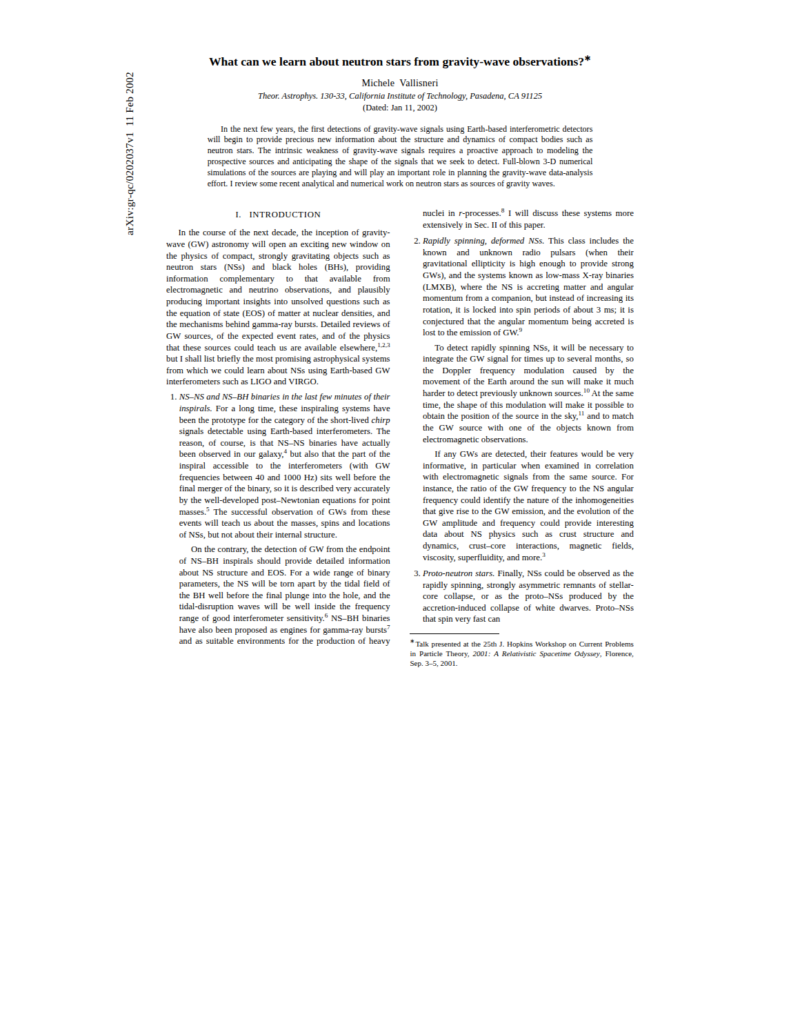arXiv:gr-qc/0202037v1 11 Feb 2002
What can we learn about neutron stars from gravity-wave observations?∗
Michele Vallisneri
Theor. Astrophys. 130-33, California Institute of Technology, Pasadena, CA 91125
(Dated: Jan 11, 2002)
In the next few years, the first detections of gravity-wave signals using Earth-based interferometric detectors will begin to provide precious new information about the structure and dynamics of compact bodies such as neutron stars. The intrinsic weakness of gravity-wave signals requires a proactive approach to modeling the prospective sources and anticipating the shape of the signals that we seek to detect. Full-blown 3-D numerical simulations of the sources are playing and will play an important role in planning the gravity-wave data-analysis effort. I review some recent analytical and numerical work on neutron stars as sources of gravity waves.
I. Introduction
In the course of the next decade, the inception of gravity-wave (GW) astronomy will open an exciting new window on the physics of compact, strongly gravitating objects such as neutron stars (NSs) and black holes (BHs), providing information complementary to that available from electromagnetic and neutrino observations, and plausibly producing important insights into unsolved questions such as the equation of state (EOS) of matter at nuclear densities, and the mechanisms behind gamma-ray bursts. Detailed reviews of GW sources, of the expected event rates, and of the physics that these sources could teach us are available elsewhere,1,2,3 but I shall list briefly the most promising astrophysical systems from which we could learn about NSs using Earth-based GW interferometers such as LIGO and VIRGO.
NS–NS and NS–BH binaries in the last few minutes of their inspirals. For a long time, these inspiraling systems have been the prototype for the category of the short-lived chirp signals detectable using Earth-based interferometers. The reason, of course, is that NS–NS binaries have actually been observed in our galaxy,4 but also that the part of the inspiral accessible to the interferometers (with GW frequencies between 40 and 1000 Hz) sits well before the final merger of the binary, so it is described very accurately by the well-developed post–Newtonian equations for point masses.5 The successful observation of GWs from these events will teach us about the masses, spins and locations of NSs, but not about their internal structure.
On the contrary, the detection of GW from the endpoint of NS–BH inspirals should provide detailed information about NS structure and EOS. For a wide range of binary parameters, the NS will be torn apart by the tidal field of the BH well before the final plunge into the hole, and the tidal-disruption waves will be well inside the frequency range of good interferometer sensitivity.6 NS–BH binaries have also been proposed as engines for gamma-ray bursts7 and as suitable environments for the production of heavy nuclei in r-processes.8 I will discuss these systems more extensively in Sec. II of this paper.
Rapidly spinning, deformed NSs. This class includes the known and unknown radio pulsars (when their gravitational ellipticity is high enough to provide strong GWs), and the systems known as low-mass X-ray binaries (LMXB), where the NS is accreting matter and angular momentum from a companion, but instead of increasing its rotation, it is locked into spin periods of about 3 ms; it is conjectured that the angular momentum being accreted is lost to the emission of GW.9
To detect rapidly spinning NSs, it will be necessary to integrate the GW signal for times up to several months, so the Doppler frequency modulation caused by the movement of the Earth around the sun will make it much harder to detect previously unknown sources.10 At the same time, the shape of this modulation will make it possible to obtain the position of the source in the sky,11 and to match the GW source with one of the objects known from electromagnetic observations.
If any GWs are detected, their features would be very informative, in particular when examined in correlation with electromagnetic signals from the same source. For instance, the ratio of the GW frequency to the NS angular frequency could identify the nature of the inhomogeneities that give rise to the GW emission, and the evolution of the GW amplitude and frequency could provide interesting data about NS physics such as crust structure and dynamics, crust–core interactions, magnetic fields, viscosity, superfluidity, and more.3
Proto-neutron stars. Finally, NSs could be observed as the rapidly spinning, strongly asymmetric remnants of stellar-core collapse, or as the proto–NSs produced by the accretion-induced collapse of white dwarves. Proto–NSs that spin very fast can
∗Talk presented at the 25th J. Hopkins Workshop on Current Problems in Particle Theory, 2001: A Relativistic Spacetime Odyssey, Florence, Sep. 3–5, 2001.